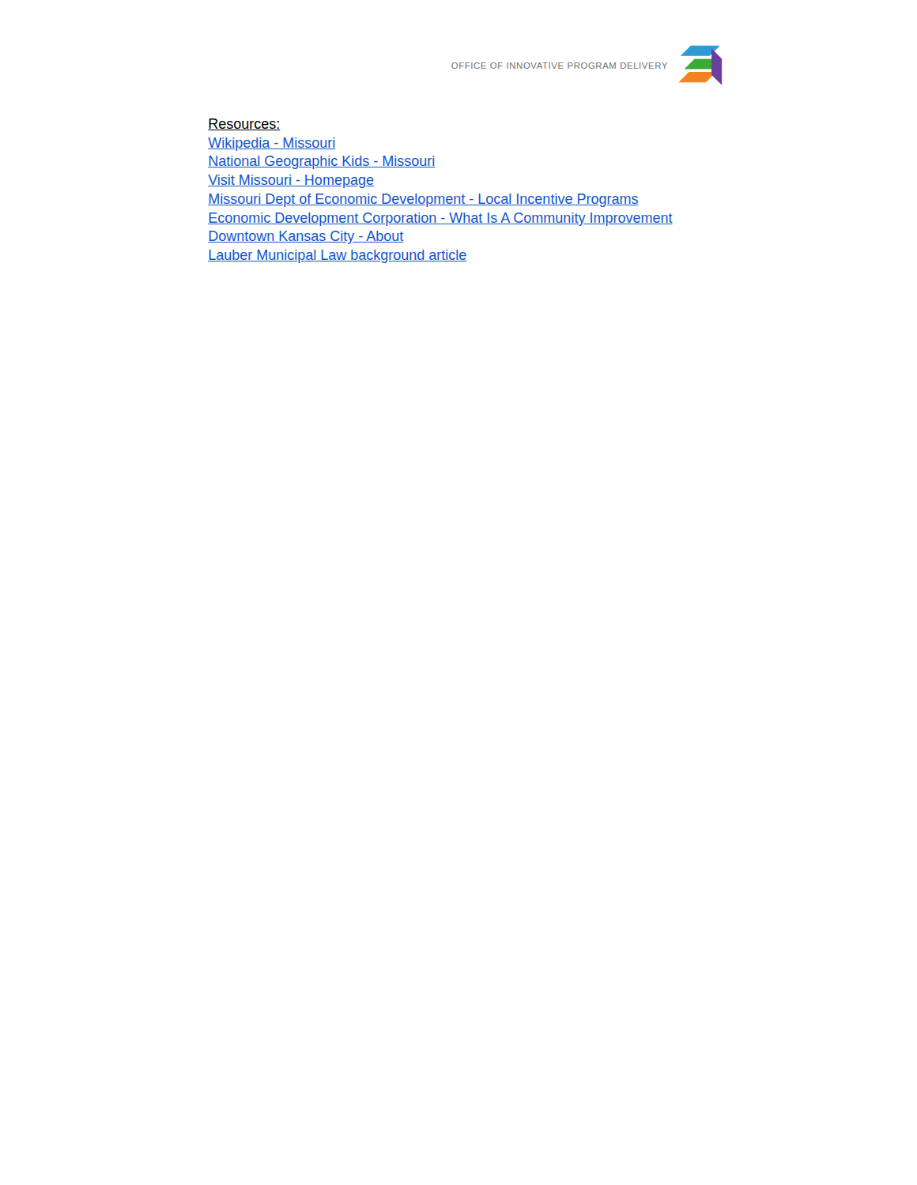OFFICE OF INNOVATIVE PROGRAM DELIVERY
Resources:
Wikipedia - Missouri
National Geographic Kids - Missouri
Visit Missouri - Homepage
Missouri Dept of Economic Development - Local Incentive Programs
Economic Development Corporation - What Is A Community Improvement
Downtown Kansas City - About
Lauber Municipal Law background article